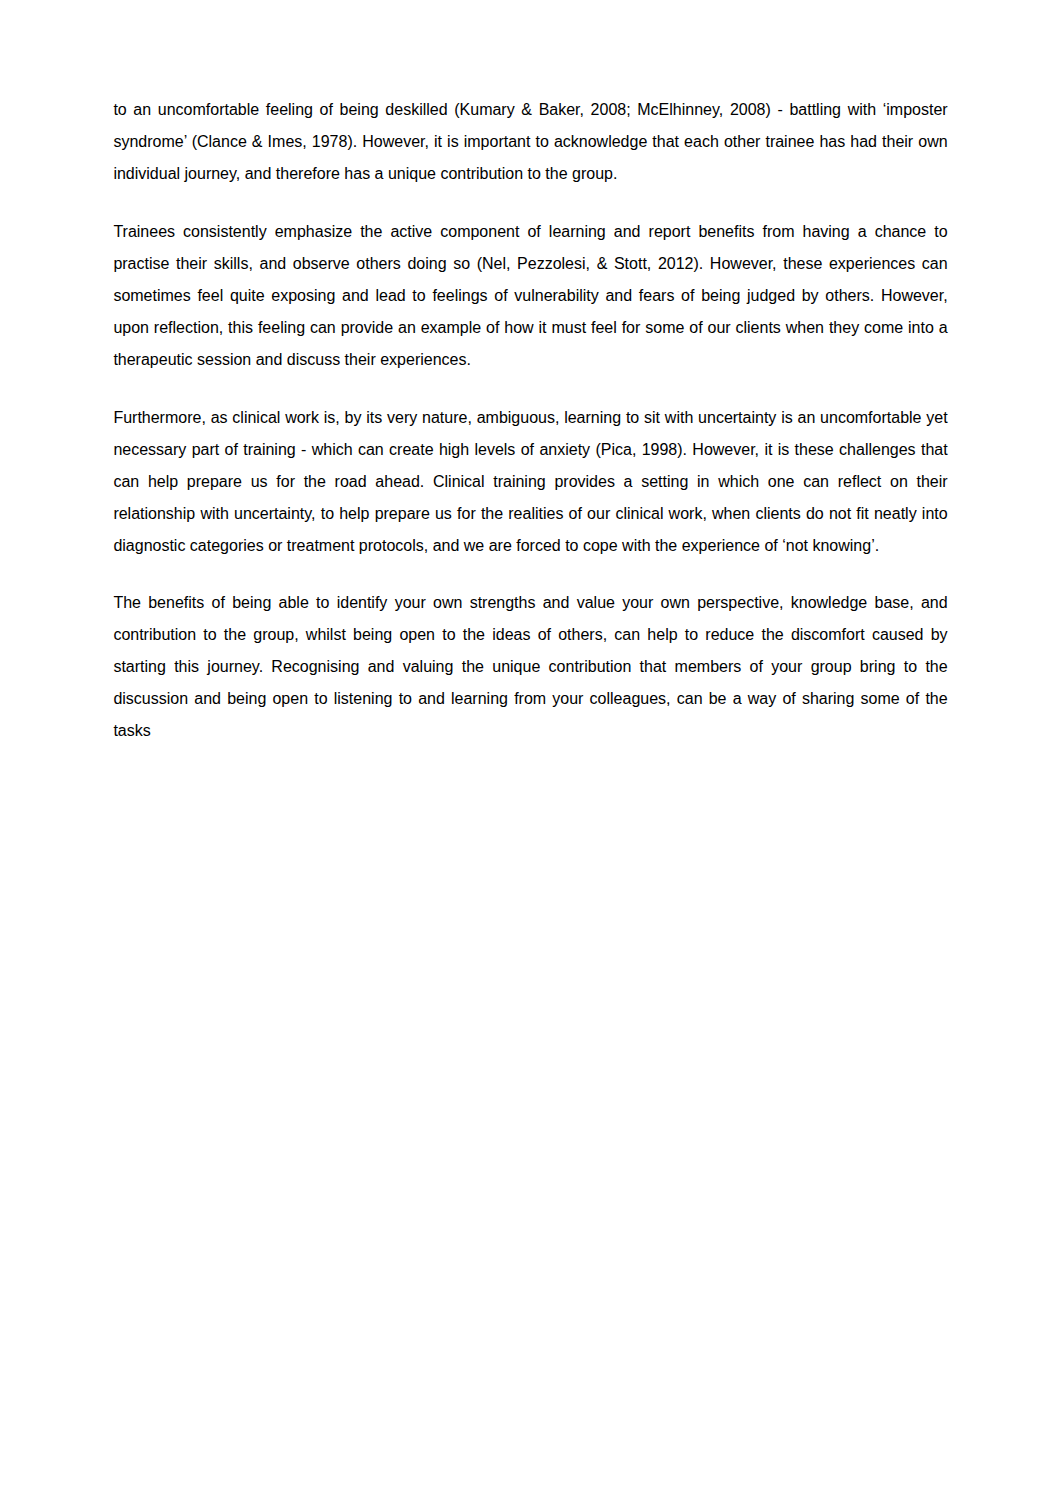to an uncomfortable feeling of being deskilled (Kumary & Baker, 2008; McElhinney, 2008) - battling with ‘imposter syndrome’ (Clance & Imes, 1978). However, it is important to acknowledge that each other trainee has had their own individual journey, and therefore has a unique contribution to the group.
Trainees consistently emphasize the active component of learning and report benefits from having a chance to practise their skills, and observe others doing so (Nel, Pezzolesi, & Stott, 2012). However, these experiences can sometimes feel quite exposing and lead to feelings of vulnerability and fears of being judged by others. However, upon reflection, this feeling can provide an example of how it must feel for some of our clients when they come into a therapeutic session and discuss their experiences.
Furthermore, as clinical work is, by its very nature, ambiguous, learning to sit with uncertainty is an uncomfortable yet necessary part of training - which can create high levels of anxiety (Pica, 1998). However, it is these challenges that can help prepare us for the road ahead. Clinical training provides a setting in which one can reflect on their relationship with uncertainty, to help prepare us for the realities of our clinical work, when clients do not fit neatly into diagnostic categories or treatment protocols, and we are forced to cope with the experience of ‘not knowing’.
The benefits of being able to identify your own strengths and value your own perspective, knowledge base, and contribution to the group, whilst being open to the ideas of others, can help to reduce the discomfort caused by starting this journey. Recognising and valuing the unique contribution that members of your group bring to the discussion and being open to listening to and learning from your colleagues, can be a way of sharing some of the tasks